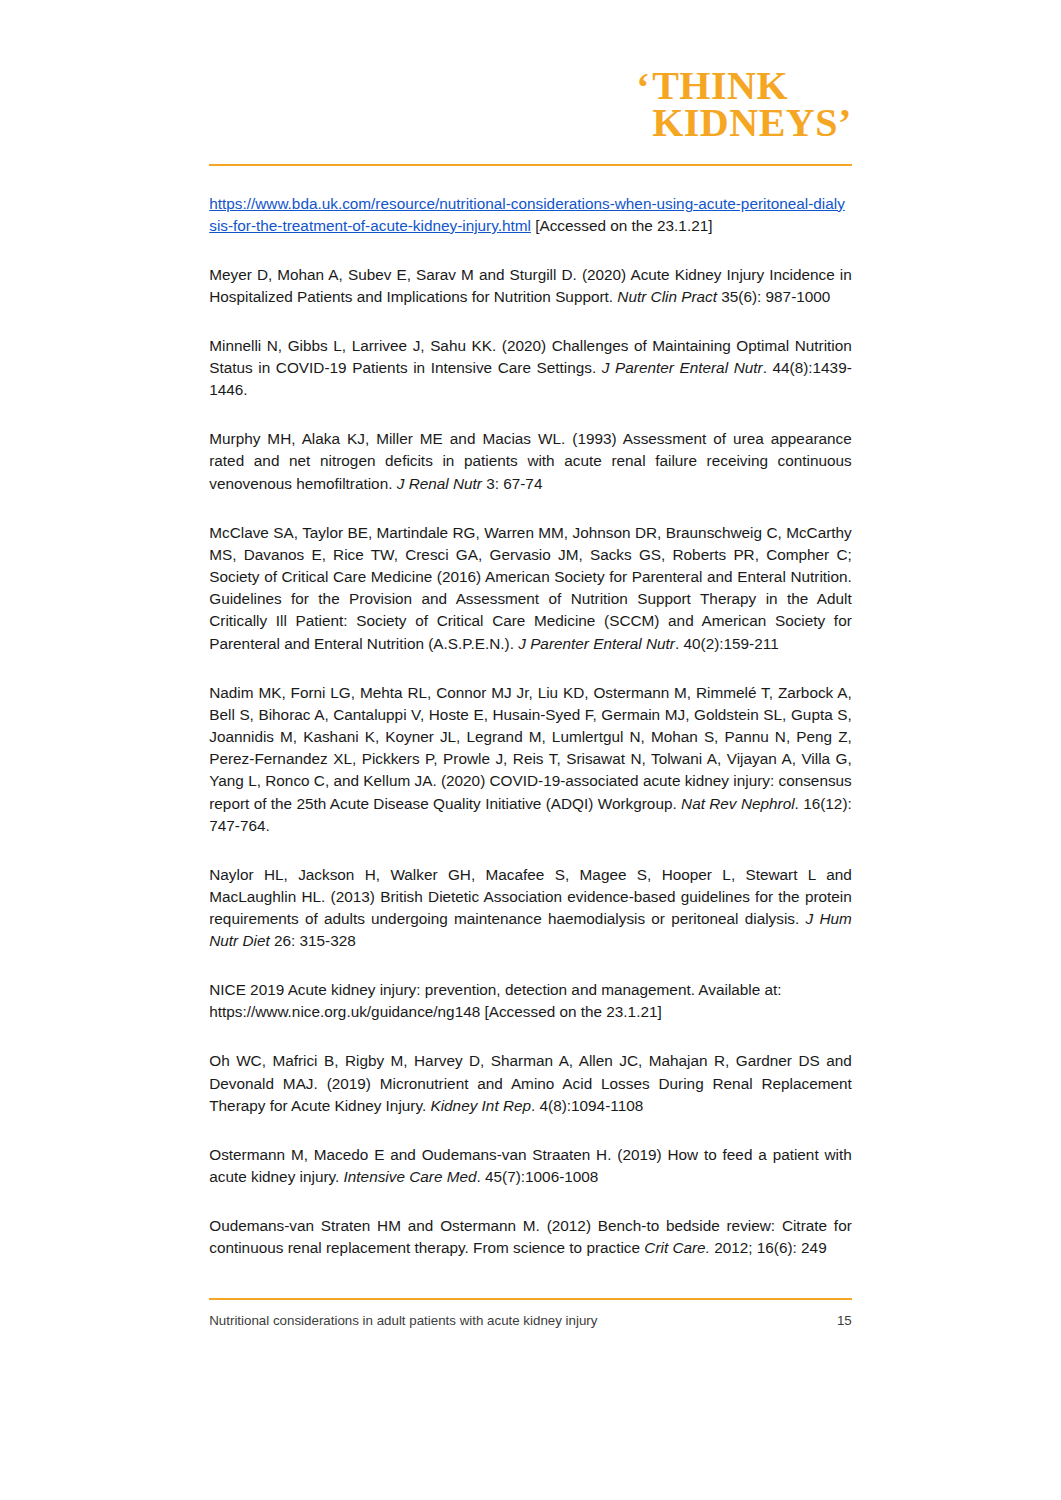‘THINKKIDNEYS’
https://www.bda.uk.com/resource/nutritional-considerations-when-using-acute-peritoneal-dialysis-for-the-treatment-of-acute-kidney-injury.html [Accessed on the 23.1.21]
Meyer D, Mohan A, Subev E, Sarav M and Sturgill D. (2020) Acute Kidney Injury Incidence in Hospitalized Patients and Implications for Nutrition Support. Nutr Clin Pract 35(6): 987-1000
Minnelli N, Gibbs L, Larrivee J, Sahu KK. (2020) Challenges of Maintaining Optimal Nutrition Status in COVID-19 Patients in Intensive Care Settings. J Parenter Enteral Nutr. 44(8):1439-1446.
Murphy MH, Alaka KJ, Miller ME and Macias WL. (1993) Assessment of urea appearance rated and net nitrogen deficits in patients with acute renal failure receiving continuous venovenous hemofiltration. J Renal Nutr 3: 67-74
McClave SA, Taylor BE, Martindale RG, Warren MM, Johnson DR, Braunschweig C, McCarthy MS, Davanos E, Rice TW, Cresci GA, Gervasio JM, Sacks GS, Roberts PR, Compher C; Society of Critical Care Medicine (2016) American Society for Parenteral and Enteral Nutrition. Guidelines for the Provision and Assessment of Nutrition Support Therapy in the Adult Critically Ill Patient: Society of Critical Care Medicine (SCCM) and American Society for Parenteral and Enteral Nutrition (A.S.P.E.N.). J Parenter Enteral Nutr. 40(2):159-211
Nadim MK, Forni LG, Mehta RL, Connor MJ Jr, Liu KD, Ostermann M, Rimmelé T, Zarbock A, Bell S, Bihorac A, Cantaluppi V, Hoste E, Husain-Syed F, Germain MJ, Goldstein SL, Gupta S, Joannidis M, Kashani K, Koyner JL, Legrand M, Lumlertgul N, Mohan S, Pannu N, Peng Z, Perez-Fernandez XL, Pickkers P, Prowle J, Reis T, Srisawat N, Tolwani A, Vijayan A, Villa G, Yang L, Ronco C, and Kellum JA. (2020) COVID-19-associated acute kidney injury: consensus report of the 25th Acute Disease Quality Initiative (ADQI) Workgroup. Nat Rev Nephrol. 16(12): 747-764.
Naylor HL, Jackson H, Walker GH, Macafee S, Magee S, Hooper L, Stewart L and MacLaughlin HL. (2013) British Dietetic Association evidence-based guidelines for the protein requirements of adults undergoing maintenance haemodialysis or peritoneal dialysis. J Hum Nutr Diet 26: 315-328
NICE 2019 Acute kidney injury: prevention, detection and management. Available at:
https://www.nice.org.uk/guidance/ng148 [Accessed on the 23.1.21]
Oh WC, Mafrici B, Rigby M, Harvey D, Sharman A, Allen JC, Mahajan R, Gardner DS and Devonald MAJ. (2019) Micronutrient and Amino Acid Losses During Renal Replacement Therapy for Acute Kidney Injury. Kidney Int Rep. 4(8):1094-1108
Ostermann M, Macedo E and Oudemans-van Straaten H. (2019) How to feed a patient with acute kidney injury. Intensive Care Med. 45(7):1006-1008
Oudemans-van Straten HM and Ostermann M. (2012) Bench-to bedside review: Citrate for continuous renal replacement therapy. From science to practice Crit Care. 2012; 16(6): 249
Nutritional considerations in adult patients with acute kidney injury
15